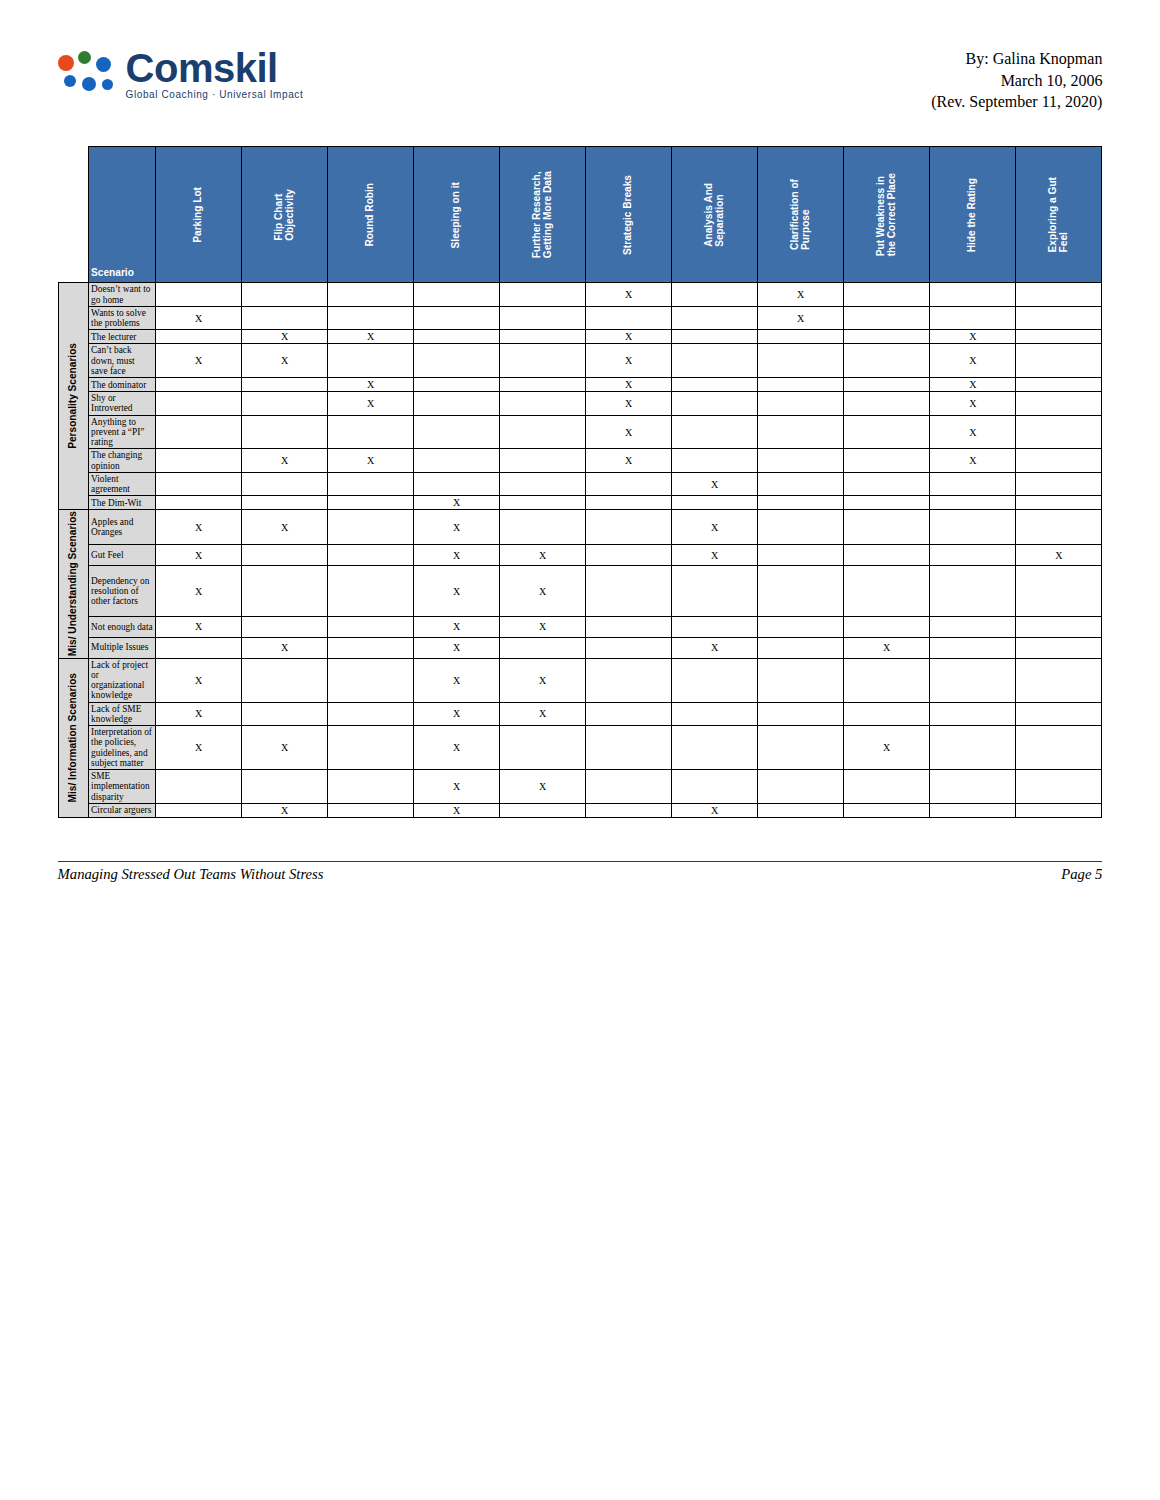Comskil
Global Coaching · Universal Impact
By: Galina Knopman
March 10, 2006
(Rev. September 11, 2020)
| | Scenario | Parking Lot | Flip Chart Objectivity | Round Robin | Sleeping on it | Further Research, Getting More Data | Strategic Breaks | Analysis And Separation | Clarification of Purpose | Put Weakness in the Correct Place | Hide the Rating | Exploring a Gut Feel |
| --- | --- | --- | --- | --- | --- | --- | --- | --- | --- | --- | --- | --- |
| Personality Scenarios | Doesn’t want to go home | | | | | | X | | X | | | |
| Wants to solve the problems | X | | | | | | | X | | | |
| The lecturer | | X | X | | | X | | | | X | |
| Can’t back down, must save face | X | X | | | | X | | | | X | |
| The dominator | | | X | | | X | | | | X | |
| Shy or Introverted | | | X | | | X | | | | X | |
| Anything to prevent a “PI” rating | | | | | | X | | | | X | |
| The changing opinion | | X | X | | | X | | | | X | |
| Violent agreement | | | | | | | X | | | | |
| The Dim-Wit | | | | X | | | | | | | |
| Mis/ Understanding Scenarios | Apples and Oranges | X | X | | X | | | X | | | | |
| Gut Feel | X | | | X | X | | X | | | | X |
| Dependency on resolution of other factors | X | | | X | X | | | | | | |
| Not enough data | X | | | X | X | | | | | | |
| Multiple Issues | | X | | X | | | X | | X | | |
| Mis/ Information Scenarios | Lack of project or organizational knowledge | X | | | X | X | | | | | | |
| Lack of SME knowledge | X | | | X | X | | | | | | |
| Interpretation of the policies, guidelines, and subject matter | X | X | | X | | | | | X | | |
| SME implementation disparity | | | | X | X | | | | | | |
| Circular arguers | | X | | X | | | X | | | | |
Managing Stressed Out Teams Without Stress Page 5